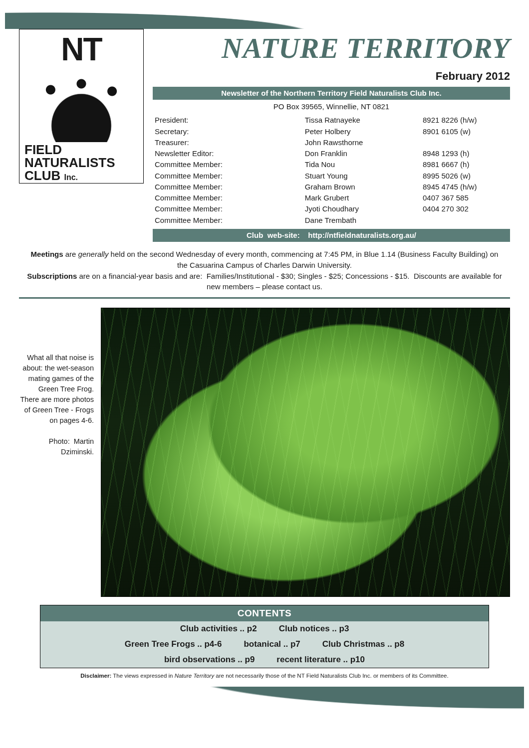NT
FIELD
NATURALISTS
CLUB Inc.
NATURE TERRITORY
February 2012
Newsletter of the Northern Territory Field Naturalists Club Inc.
PO Box 39565, Winnellie, NT 0821
| President: | Tissa Ratnayeke | 8921 8226 (h/w) |
| Secretary: | Peter Holbery | 8901 6105 (w) |
| Treasurer: | John Rawsthorne | |
| Newsletter Editor: | Don Franklin | 8948 1293 (h) |
| Committee Member: | Tida Nou | 8981 6667 (h) |
| Committee Member: | Stuart Young | 8995 5026 (w) |
| Committee Member: | Graham Brown | 8945 4745 (h/w) |
| Committee Member: | Mark Grubert | 0407 367 585 |
| Committee Member: | Jyoti Choudhary | 0404 270 302 |
| Committee Member: | Dane Trembath | |
Club web-site: http://ntfieldnaturalists.org.au/
Meetings are generally held on the second Wednesday of every month, commencing at 7:45 PM, in Blue 1.14 (Business Faculty Building) on the Casuarina Campus of Charles Darwin University.
Subscriptions are on a financial-year basis and are: Families/Institutional - $30; Singles - $25; Concessions - $15. Discounts are available for new members – please contact us.
What all that noise is about: the wet-season mating games of the Green Tree Frog. There are more photos of Green Tree - Frogs on pages 4-6.
Photo: Martin Dziminski.
CONTENTS
Club activities .. p2 Club notices .. p3
Green Tree Frogs .. p4-6 botanical .. p7 Club Christmas .. p8
bird observations .. p9 recent literature .. p10
Disclaimer: The views expressed in Nature Territory are not necessarily those of the NT Field Naturalists Club Inc. or members of its Committee.